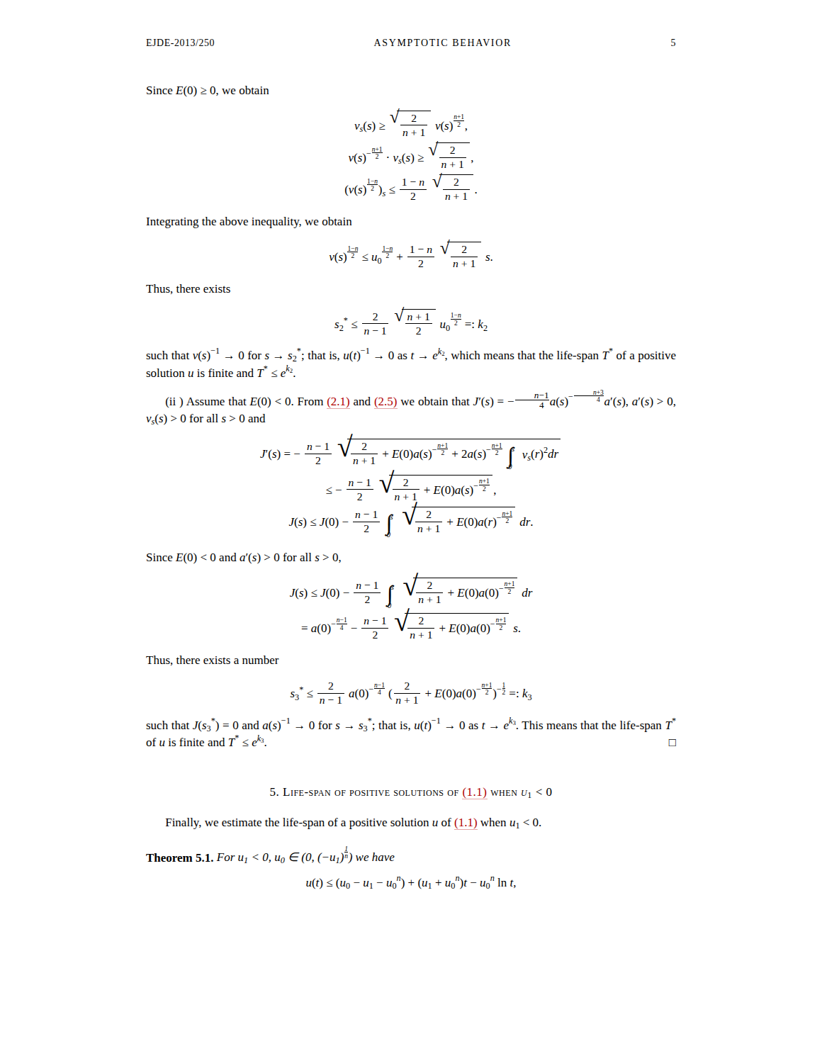EJDE-2013/250 Asymptotic behavior 5
Since E(0) ≥ 0, we obtain
vs(s) ≥ 2 n + 1 v(s)n+12, v(s)−n+12 · vs(s) ≥ 2 n + 1, (v(s)1−n 2)s ≤ 1 − n 2 2 n + 1.
Integrating the above inequality, we obtain
v(s)1−n 2 ≤ u01−n 2 + 1 − n 2 2 n + 1 s.
Thus, there exists
s2* ≤ 2 n − 1 n + 12 u01−n 2 =: k2
such that v(s)−1 → 0 for s → s2*; that is, u(t)−1 → 0 as t → ek2, which means that the life-span T* of a positive solution u is finite and T* ≤ ek2.
(ii ) Assume that E(0) < 0. From (2.1) and (2.5) we obtain that J′(s) = −n−14 a(s)−n+34a′(s), a′(s) > 0, vs(s) > 0 for all s > 0 and
J′(s) = − n − 12 2 n + 1 + E(0)a(s)−n+12 + 2a(s)−n+12 s∫0 vs(r)2dr ≤ − n − 12 2 n + 1 + E(0)a(s)−n+12 , J(s) ≤ J(0) − n − 12 s∫0 2 n + 1 + E(0)a(r)−n+12 dr.
Since E(0) < 0 and a′(s) > 0 for all s > 0,
J(s) ≤ J(0) − n − 12 s∫0 2 n + 1 + E(0)a(0)−n+12 dr = a(0)−n−14 − n − 12 2 n + 1 + E(0)a(0)−n+12 s.
Thus, there exists a number
s3* ≤ 2 n − 1 a(0)−n−14 (2 n + 1 + E(0)a(0)−n+12)−12 =: k3
such that J(s3*) = 0 and a(s)−1 → 0 for s → s3*; that is, u(t)−1 → 0 as t → ek3. This means that the life-span T* of u is finite and T* ≤ ek3. □
5. Life-span of positive solutions of (1.1) when u1 < 0
Finally, we estimate the life-span of a positive solution u of (1.1) when u1 < 0.
Theorem 5.1. For u1 < 0, u0 ∈ (0, (−u1)1 n) we have
u(t) ≤ (u0 − u1 − u0n) + (u1 + u0n)t − u0n ln t,